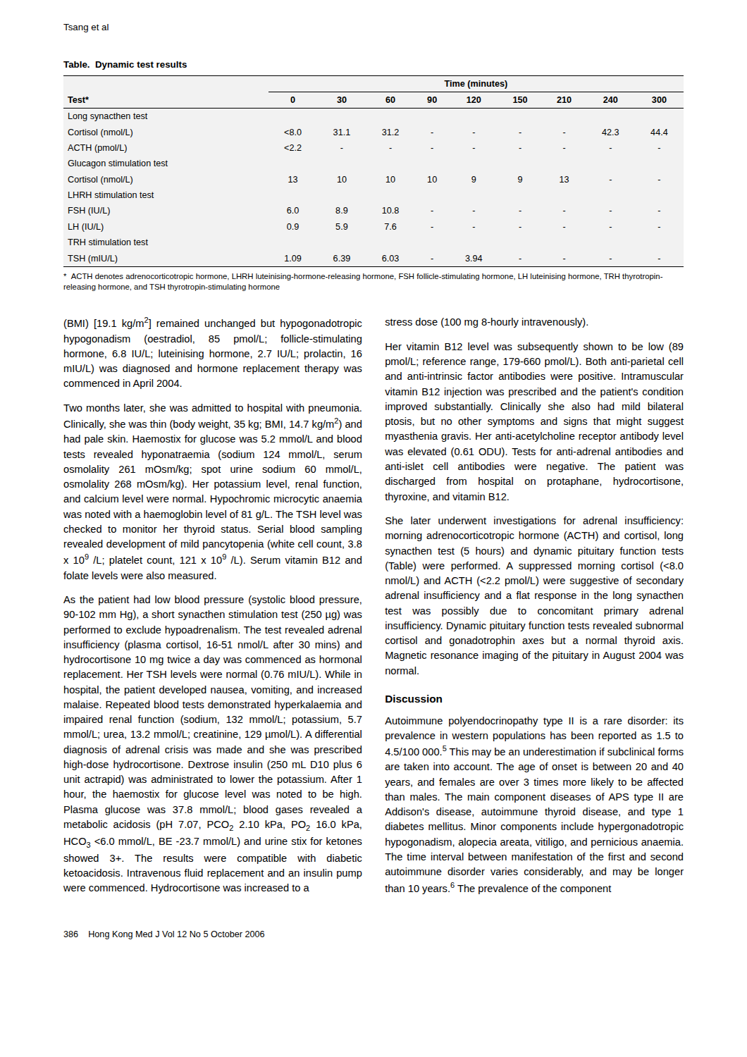Tsang et al
Table. Dynamic test results
| Test* | Time (minutes) |
| --- | --- |
| 0 | 30 | 60 | 90 | 120 | 150 | 210 | 240 | 300 |
| Long synacthen test | | | | | | | | | |
| Cortisol (nmol/L) | <8.0 | 31.1 | 31.2 | - | - | - | - | 42.3 | 44.4 |
| ACTH (pmol/L) | <2.2 | - | - | - | - | - | - | - | - |
| Glucagon stimulation test | | | | | | | | | |
| Cortisol (nmol/L) | 13 | 10 | 10 | 10 | 9 | 9 | 13 | - | - |
| LHRH stimulation test | | | | | | | | | |
| FSH (IU/L) | 6.0 | 8.9 | 10.8 | - | - | - | - | - | - |
| LH (IU/L) | 0.9 | 5.9 | 7.6 | - | - | - | - | - | - |
| TRH stimulation test | | | | | | | | | |
| TSH (mIU/L) | 1.09 | 6.39 | 6.03 | - | 3.94 | - | - | - | - |
* ACTH denotes adrenocorticotropic hormone, LHRH luteinising-hormone-releasing hormone, FSH follicle-stimulating hormone, LH luteinising hormone, TRH thyrotropin-releasing hormone, and TSH thyrotropin-stimulating hormone
(BMI) [19.1 kg/m2] remained unchanged but hypogonadotropic hypogonadism (oestradiol, 85 pmol/L; follicle-stimulating hormone, 6.8 IU/L; luteinising hormone, 2.7 IU/L; prolactin, 16 mIU/L) was diagnosed and hormone replacement therapy was commenced in April 2004.
Two months later, she was admitted to hospital with pneumonia. Clinically, she was thin (body weight, 35 kg; BMI, 14.7 kg/m2) and had pale skin. Haemostix for glucose was 5.2 mmol/L and blood tests revealed hyponatraemia (sodium 124 mmol/L, serum osmolality 261 mOsm/kg; spot urine sodium 60 mmol/L, osmolality 268 mOsm/kg). Her potassium level, renal function, and calcium level were normal. Hypochromic microcytic anaemia was noted with a haemoglobin level of 81 g/L. The TSH level was checked to monitor her thyroid status. Serial blood sampling revealed development of mild pancytopenia (white cell count, 3.8 x 109 /L; platelet count, 121 x 109 /L). Serum vitamin B12 and folate levels were also measured.
As the patient had low blood pressure (systolic blood pressure, 90-102 mm Hg), a short synacthen stimulation test (250 µg) was performed to exclude hypoadrenalism. The test revealed adrenal insufficiency (plasma cortisol, 16-51 nmol/L after 30 mins) and hydrocortisone 10 mg twice a day was commenced as hormonal replacement. Her TSH levels were normal (0.76 mIU/L). While in hospital, the patient developed nausea, vomiting, and increased malaise. Repeated blood tests demonstrated hyperkalaemia and impaired renal function (sodium, 132 mmol/L; potassium, 5.7 mmol/L; urea, 13.2 mmol/L; creatinine, 129 µmol/L). A differential diagnosis of adrenal crisis was made and she was prescribed high-dose hydrocortisone. Dextrose insulin (250 mL D10 plus 6 unit actrapid) was administrated to lower the potassium. After 1 hour, the haemostix for glucose level was noted to be high. Plasma glucose was 37.8 mmol/L; blood gases revealed a metabolic acidosis (pH 7.07, PCO2 2.10 kPa, PO2 16.0 kPa, HCO3 <6.0 mmol/L, BE -23.7 mmol/L) and urine stix for ketones showed 3+. The results were compatible with diabetic ketoacidosis. Intravenous fluid replacement and an insulin pump were commenced. Hydrocortisone was increased to a
stress dose (100 mg 8-hourly intravenously).
Her vitamin B12 level was subsequently shown to be low (89 pmol/L; reference range, 179-660 pmol/L). Both anti-parietal cell and anti-intrinsic factor antibodies were positive. Intramuscular vitamin B12 injection was prescribed and the patient's condition improved substantially. Clinically she also had mild bilateral ptosis, but no other symptoms and signs that might suggest myasthenia gravis. Her anti-acetylcholine receptor antibody level was elevated (0.61 ODU). Tests for anti-adrenal antibodies and anti-islet cell antibodies were negative. The patient was discharged from hospital on protaphane, hydrocortisone, thyroxine, and vitamin B12.
She later underwent investigations for adrenal insufficiency: morning adrenocorticotropic hormone (ACTH) and cortisol, long synacthen test (5 hours) and dynamic pituitary function tests (Table) were performed. A suppressed morning cortisol (<8.0 nmol/L) and ACTH (<2.2 pmol/L) were suggestive of secondary adrenal insufficiency and a flat response in the long synacthen test was possibly due to concomitant primary adrenal insufficiency. Dynamic pituitary function tests revealed subnormal cortisol and gonadotrophin axes but a normal thyroid axis. Magnetic resonance imaging of the pituitary in August 2004 was normal.
Discussion
Autoimmune polyendocrinopathy type II is a rare disorder: its prevalence in western populations has been reported as 1.5 to 4.5/100 000.5 This may be an underestimation if subclinical forms are taken into account. The age of onset is between 20 and 40 years, and females are over 3 times more likely to be affected than males. The main component diseases of APS type II are Addison's disease, autoimmune thyroid disease, and type 1 diabetes mellitus. Minor components include hypergonadotropic hypogonadism, alopecia areata, vitiligo, and pernicious anaemia. The time interval between manifestation of the first and second autoimmune disorder varies considerably, and may be longer than 10 years.6 The prevalence of the component
386 Hong Kong Med J Vol 12 No 5 October 2006